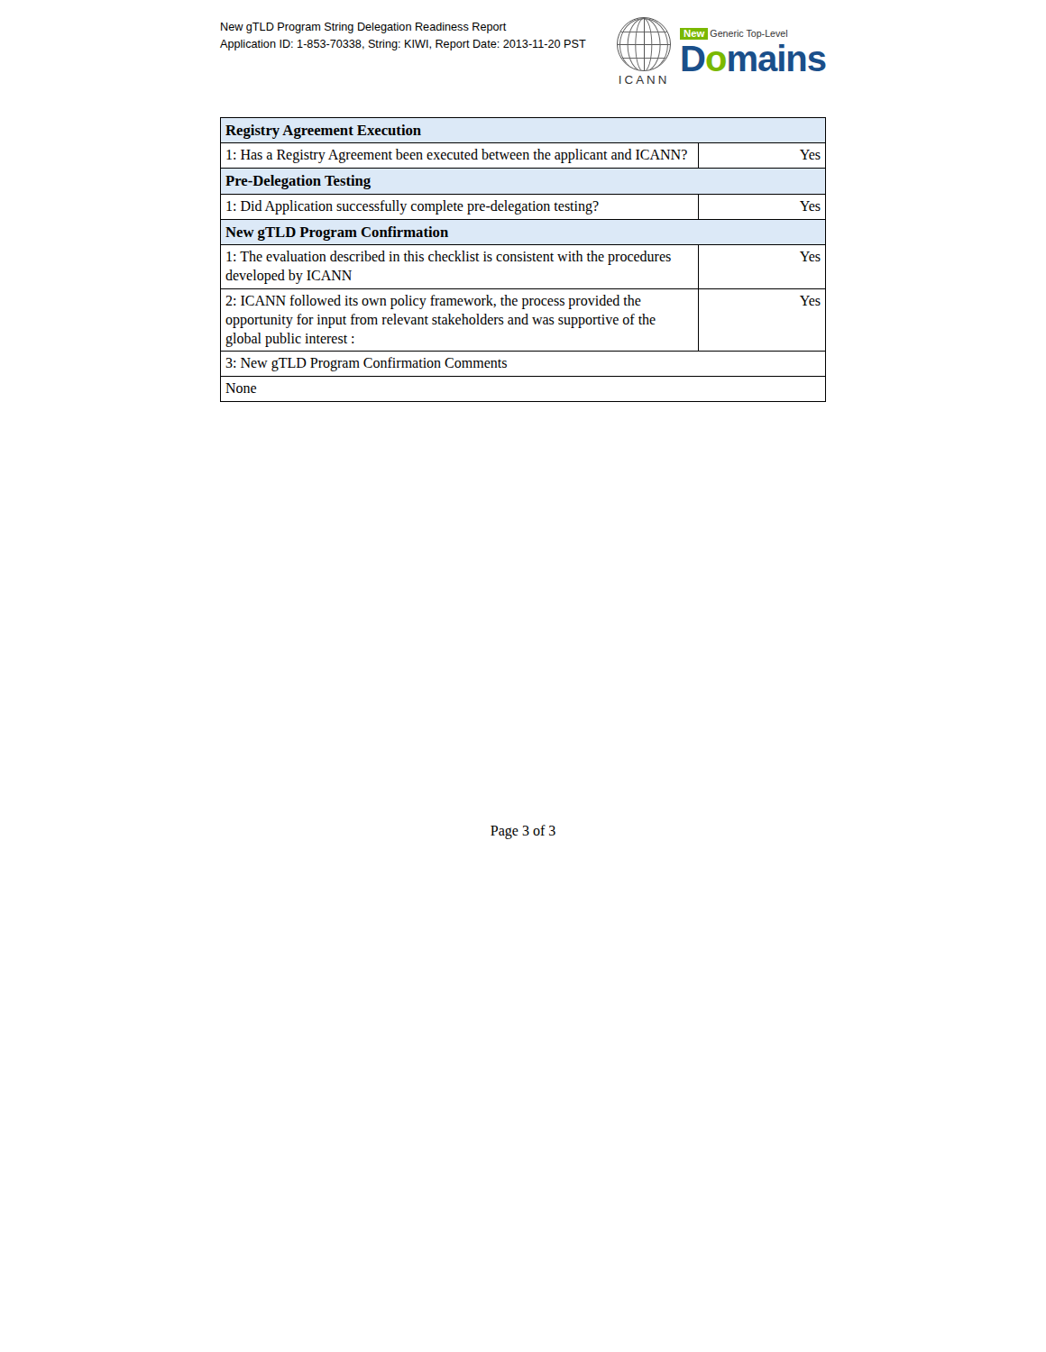New gTLD Program String Delegation Readiness Report
Application ID: 1-853-70338, String: KIWI, Report Date: 2013-11-20 PST
ICANN
New Generic Top-Level
Domains
| Registry Agreement Execution |
| 1: Has a Registry Agreement been executed between the applicant and ICANN? | Yes |
| Pre-Delegation Testing |
| 1: Did Application successfully complete pre-delegation testing? | Yes |
| New gTLD Program Confirmation |
| 1: The evaluation described in this checklist is consistent with the procedures developed by ICANN | Yes |
| 2: ICANN followed its own policy framework, the process provided the opportunity for input from relevant stakeholders and was supportive of the global public interest : | Yes |
| 3: New gTLD Program Confirmation Comments |
| None |
Page 3 of 3